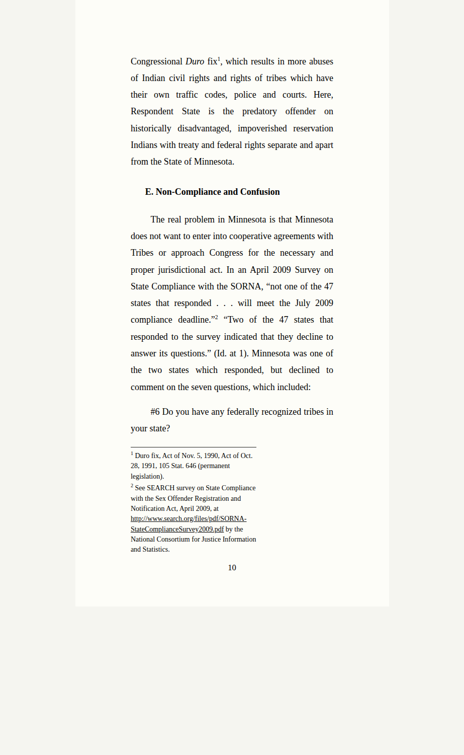Congressional Duro fix1, which results in more abuses of Indian civil rights and rights of tribes which have their own traffic codes, police and courts. Here, Respondent State is the predatory offender on historically disadvantaged, impoverished reservation Indians with treaty and federal rights separate and apart from the State of Minnesota.
E. Non-Compliance and Confusion
The real problem in Minnesota is that Minnesota does not want to enter into cooperative agreements with Tribes or approach Congress for the necessary and proper jurisdictional act. In an April 2009 Survey on State Compliance with the SORNA, “not one of the 47 states that responded . . . will meet the July 2009 compliance deadline.”2 “Two of the 47 states that responded to the survey indicated that they decline to answer its questions.” (Id. at 1). Minnesota was one of the two states which responded, but declined to comment on the seven questions, which included:
#6 Do you have any federally recognized tribes in your state?
1 Duro fix, Act of Nov. 5, 1990, Act of Oct. 28, 1991, 105 Stat. 646 (permanent legislation).
2 See SEARCH survey on State Compliance with the Sex Offender Registration and Notification Act, April 2009, at http://www.search.org/files/pdf/SORNA-StateComplianceSurvey2009.pdf by the National Consortium for Justice Information and Statistics.
10